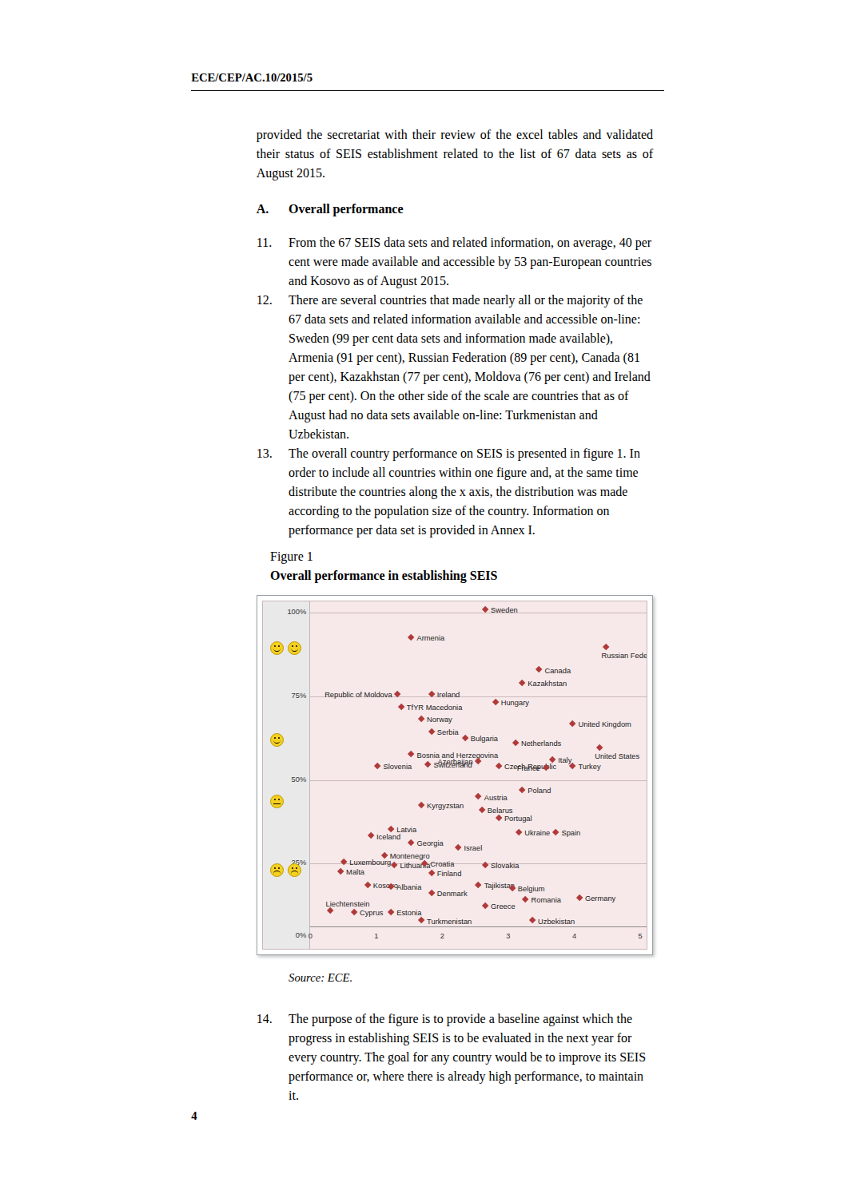ECE/CEP/AC.10/2015/5
provided the secretariat with their review of the excel tables and validated their status of SEIS establishment related to the list of 67 data sets as of August 2015.
A. Overall performance
11. From the 67 SEIS data sets and related information, on average, 40 per cent were made available and accessible by 53 pan-European countries and Kosovo as of August 2015.
12. There are several countries that made nearly all or the majority of the 67 data sets and related information available and accessible on-line: Sweden (99 per cent data sets and information made available), Armenia (91 per cent), Russian Federation (89 per cent), Canada (81 per cent), Kazakhstan (77 per cent), Moldova (76 per cent) and Ireland (75 per cent). On the other side of the scale are countries that as of August had no data sets available on-line: Turkmenistan and Uzbekistan.
13. The overall country performance on SEIS is presented in figure 1. In order to include all countries within one figure and, at the same time distribute the countries along the x axis, the distribution was made according to the population size of the country. Information on performance per data set is provided in Annex I.
Figure 1
Overall performance in establishing SEIS
100%
75%
50%
25%
0%
0
1
2
3
4
5
6
Sweden
Armenia
Russian Federation
Canada
Kazakhstan
Republic of Moldova
Ireland
Hungary
TfYR Macedonia
Norway
United Kingdom
Serbia
Bulgaria
Netherlands
United States
Bosnia and Herzegovina
Azerbaijan
Italy
Slovenia
Switzerland
Czech Republic
France
Turkey
Poland
Austria
Kyrgyzstan
Belarus
Portugal
Latvia
Iceland
Ukraine
Spain
Georgia
Israel
Montenegro
Luxembourg
Lithuania
Croatia
Slovakia
Malta
Finland
Kosovo
Albania
Tajikistan
Belgium
Denmark
Romania
Germany
Liechtenstein
Cyprus
Estonia
Greece
Turkmenistan
Uzbekistan
Source: ECE.
14. The purpose of the figure is to provide a baseline against which the progress in establishing SEIS is to be evaluated in the next year for every country. The goal for any country would be to improve its SEIS performance or, where there is already high performance, to maintain it.
4